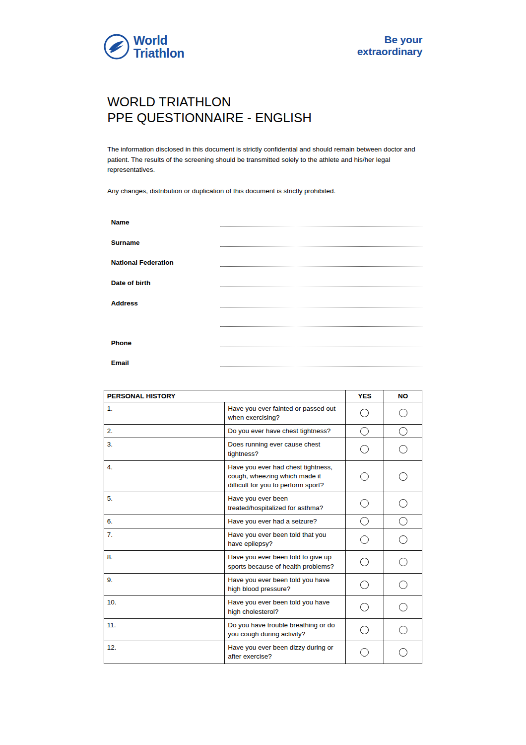World
Triathlon
Be your
extraordinary
WORLD TRIATHLON
PPE QUESTIONNAIRE - ENGLISH
The information disclosed in this document is strictly confidential and should remain between doctor and patient. The results of the screening should be transmitted solely to the athlete and his/her legal representatives.
Any changes, distribution or duplication of this document is strictly prohibited.
Name
Surname
National Federation
Date of birth
Address
Phone
Email
| PERSONAL HISTORY | YES | NO |
| --- | --- | --- |
| 1. | Have you ever fainted or passed out when exercising? | | |
| 2. | Do you ever have chest tightness? | | |
| 3. | Does running ever cause chest tightness? | | |
| 4. | Have you ever had chest tightness, cough, wheezing which made it difficult for you to perform sport? | | |
| 5. | Have you ever been treated/hospitalized for asthma? | | |
| 6. | Have you ever had a seizure? | | |
| 7. | Have you ever been told that you have epilepsy? | | |
| 8. | Have you ever been told to give up sports because of health problems? | | |
| 9. | Have you ever been told you have high blood pressure? | | |
| 10. | Have you ever been told you have high cholesterol? | | |
| 11. | Do you have trouble breathing or do you cough during activity? | | |
| 12. | Have you ever been dizzy during or after exercise? | | |